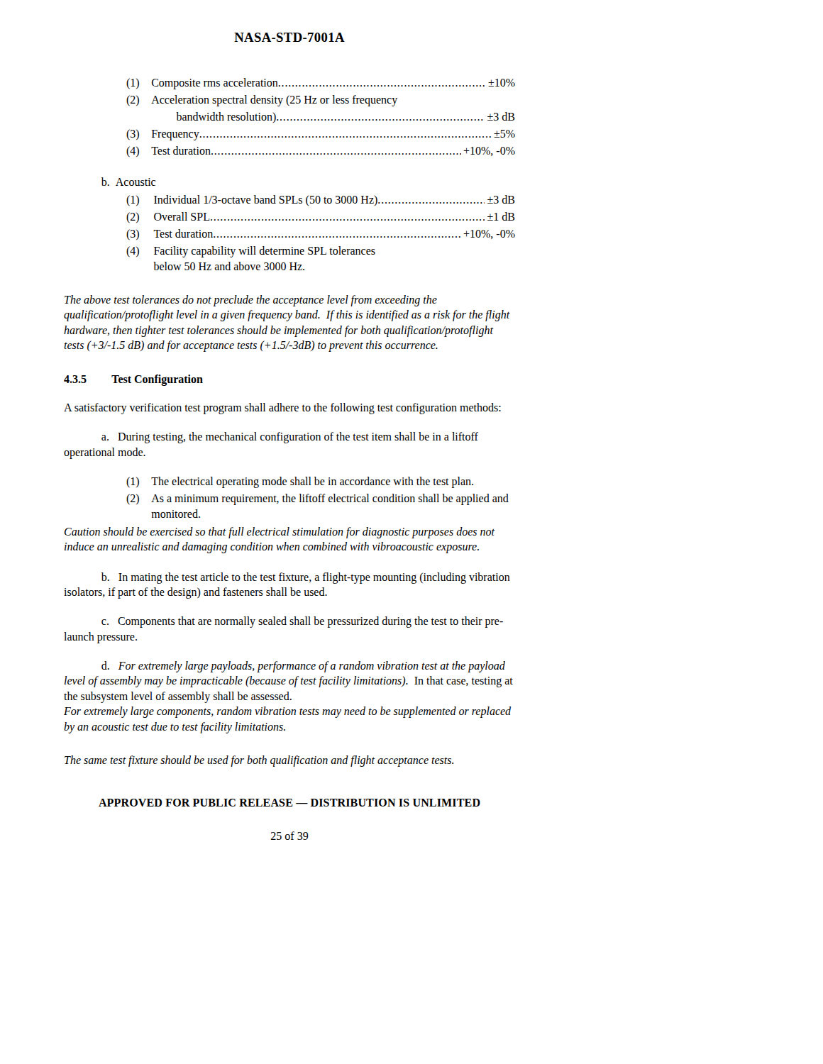NASA-STD-7001A
(1) Composite rms acceleration ±10%
(2) Acceleration spectral density (25 Hz or less frequency
bandwidth resolution) ±3 dB
(3) Frequency ±5%
(4) Test duration +10%, -0%
b. Acoustic
(1) Individual 1/3-octave band SPLs (50 to 3000 Hz) ±3 dB
(2) Overall SPL ±1 dB
(3) Test duration +10%, -0%
(4) Facility capability will determine SPL tolerances
below 50 Hz and above 3000 Hz.
The above test tolerances do not preclude the acceptance level from exceeding the qualification/protoflight level in a given frequency band. If this is identified as a risk for the flight hardware, then tighter test tolerances should be implemented for both qualification/protoflight tests (+3/-1.5 dB) and for acceptance tests (+1.5/-3dB) to prevent this occurrence.
4.3.5 Test Configuration
A satisfactory verification test program shall adhere to the following test configuration methods:
a. During testing, the mechanical configuration of the test item shall be in a liftoff operational mode.
(1) The electrical operating mode shall be in accordance with the test plan.
(2) As a minimum requirement, the liftoff electrical condition shall be applied and monitored.
Caution should be exercised so that full electrical stimulation for diagnostic purposes does not induce an unrealistic and damaging condition when combined with vibroacoustic exposure.
b. In mating the test article to the test fixture, a flight-type mounting (including vibration isolators, if part of the design) and fasteners shall be used.
c. Components that are normally sealed shall be pressurized during the test to their pre-launch pressure.
d. For extremely large payloads, performance of a random vibration test at the payload level of assembly may be impracticable (because of test facility limitations). In that case, testing at the subsystem level of assembly shall be assessed.
For extremely large components, random vibration tests may need to be supplemented or replaced by an acoustic test due to test facility limitations.
The same test fixture should be used for both qualification and flight acceptance tests.
APPROVED FOR PUBLIC RELEASE — DISTRIBUTION IS UNLIMITED
25 of 39